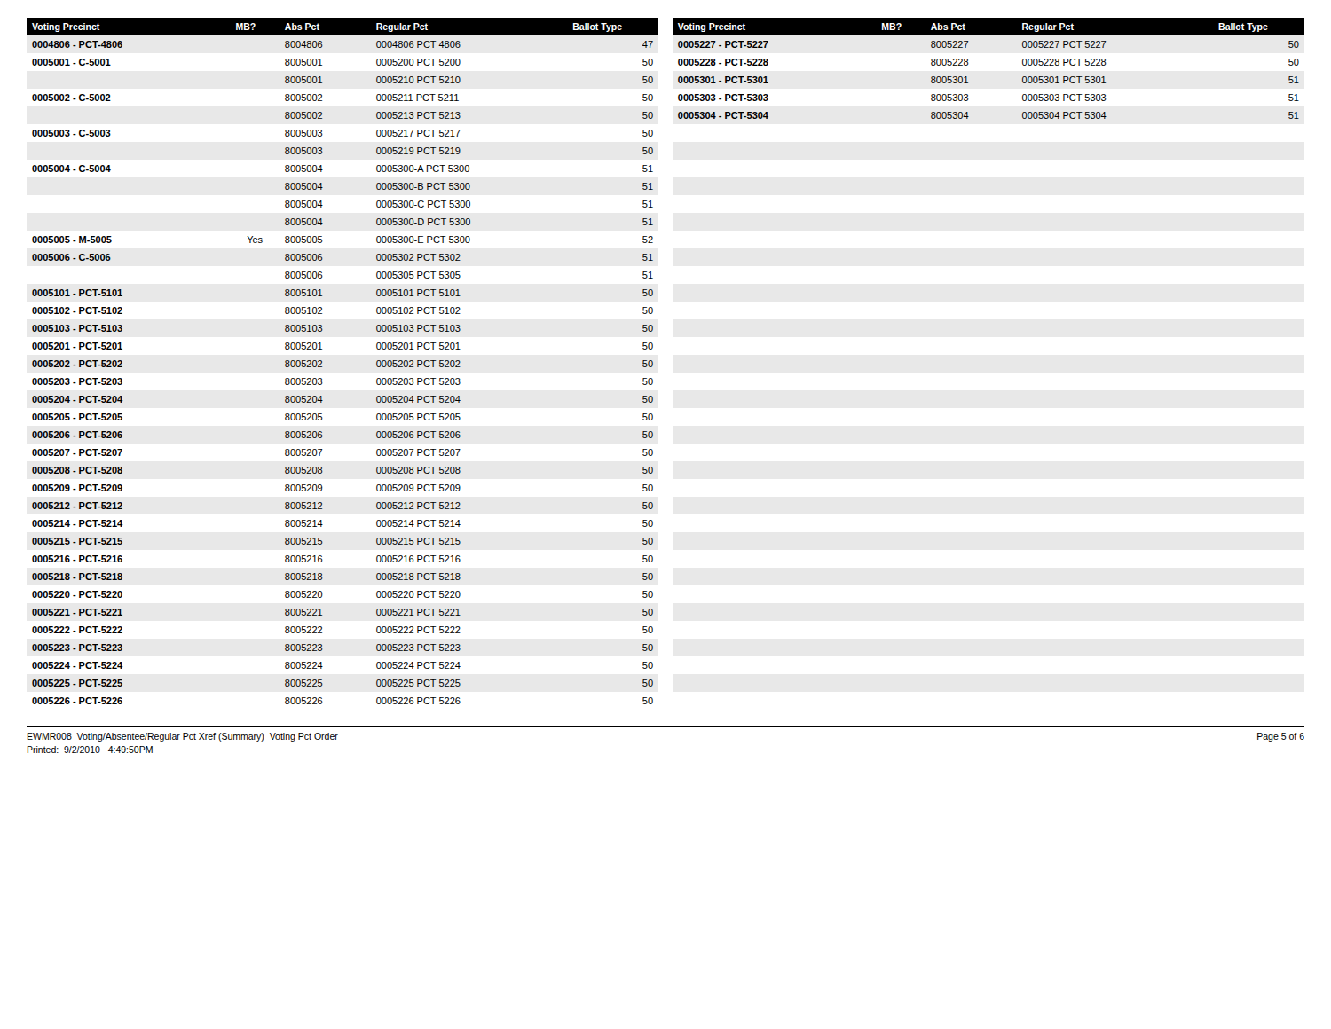| Voting Precinct | MB? | Abs Pct | Regular Pct | Ballot Type | | Voting Precinct | MB? | Abs Pct | Regular Pct | Ballot Type |
| --- | --- | --- | --- | --- | --- | --- | --- | --- | --- | --- |
| 0004806 - PCT-4806 | | 8004806 | 0004806 PCT 4806 | 47 | | 0005227 - PCT-5227 | | 8005227 | 0005227 PCT 5227 | 50 |
| 0005001 - C-5001 | | 8005001 | 0005200 PCT 5200 | 50 | | 0005228 - PCT-5228 | | 8005228 | 0005228 PCT 5228 | 50 |
| | | 8005001 | 0005210 PCT 5210 | 50 | | 0005301 - PCT-5301 | | 8005301 | 0005301 PCT 5301 | 51 |
| 0005002 - C-5002 | | 8005002 | 0005211 PCT 5211 | 50 | | 0005303 - PCT-5303 | | 8005303 | 0005303 PCT 5303 | 51 |
| | | 8005002 | 0005213 PCT 5213 | 50 | | 0005304 - PCT-5304 | | 8005304 | 0005304 PCT 5304 | 51 |
| 0005003 - C-5003 | | 8005003 | 0005217 PCT 5217 | 50 | | | | | | |
| | | 8005003 | 0005219 PCT 5219 | 50 | | | | | | |
| 0005004 - C-5004 | | 8005004 | 0005300-A PCT 5300 | 51 | | | | | | |
| | | 8005004 | 0005300-B PCT 5300 | 51 | | | | | | |
| | | 8005004 | 0005300-C PCT 5300 | 51 | | | | | | |
| | | 8005004 | 0005300-D PCT 5300 | 51 | | | | | | |
| 0005005 - M-5005 | Yes | 8005005 | 0005300-E PCT 5300 | 52 | | | | | | |
| 0005006 - C-5006 | | 8005006 | 0005302 PCT 5302 | 51 | | | | | | |
| | | 8005006 | 0005305 PCT 5305 | 51 | | | | | | |
| 0005101 - PCT-5101 | | 8005101 | 0005101 PCT 5101 | 50 | | | | | | |
| 0005102 - PCT-5102 | | 8005102 | 0005102 PCT 5102 | 50 | | | | | | |
| 0005103 - PCT-5103 | | 8005103 | 0005103 PCT 5103 | 50 | | | | | | |
| 0005201 - PCT-5201 | | 8005201 | 0005201 PCT 5201 | 50 | | | | | | |
| 0005202 - PCT-5202 | | 8005202 | 0005202 PCT 5202 | 50 | | | | | | |
| 0005203 - PCT-5203 | | 8005203 | 0005203 PCT 5203 | 50 | | | | | | |
| 0005204 - PCT-5204 | | 8005204 | 0005204 PCT 5204 | 50 | | | | | | |
| 0005205 - PCT-5205 | | 8005205 | 0005205 PCT 5205 | 50 | | | | | | |
| 0005206 - PCT-5206 | | 8005206 | 0005206 PCT 5206 | 50 | | | | | | |
| 0005207 - PCT-5207 | | 8005207 | 0005207 PCT 5207 | 50 | | | | | | |
| 0005208 - PCT-5208 | | 8005208 | 0005208 PCT 5208 | 50 | | | | | | |
| 0005209 - PCT-5209 | | 8005209 | 0005209 PCT 5209 | 50 | | | | | | |
| 0005212 - PCT-5212 | | 8005212 | 0005212 PCT 5212 | 50 | | | | | | |
| 0005214 - PCT-5214 | | 8005214 | 0005214 PCT 5214 | 50 | | | | | | |
| 0005215 - PCT-5215 | | 8005215 | 0005215 PCT 5215 | 50 | | | | | | |
| 0005216 - PCT-5216 | | 8005216 | 0005216 PCT 5216 | 50 | | | | | | |
| 0005218 - PCT-5218 | | 8005218 | 0005218 PCT 5218 | 50 | | | | | | |
| 0005220 - PCT-5220 | | 8005220 | 0005220 PCT 5220 | 50 | | | | | | |
| 0005221 - PCT-5221 | | 8005221 | 0005221 PCT 5221 | 50 | | | | | | |
| 0005222 - PCT-5222 | | 8005222 | 0005222 PCT 5222 | 50 | | | | | | |
| 0005223 - PCT-5223 | | 8005223 | 0005223 PCT 5223 | 50 | | | | | | |
| 0005224 - PCT-5224 | | 8005224 | 0005224 PCT 5224 | 50 | | | | | | |
| 0005225 - PCT-5225 | | 8005225 | 0005225 PCT 5225 | 50 | | | | | | |
| 0005226 - PCT-5226 | | 8005226 | 0005226 PCT 5226 | 50 | | | | | | |
EWMR008 Voting/Absentee/Regular Pct Xref (Summary) Voting Pct Order
Printed: 9/2/2010 4:49:50PM
Page 5 of 6